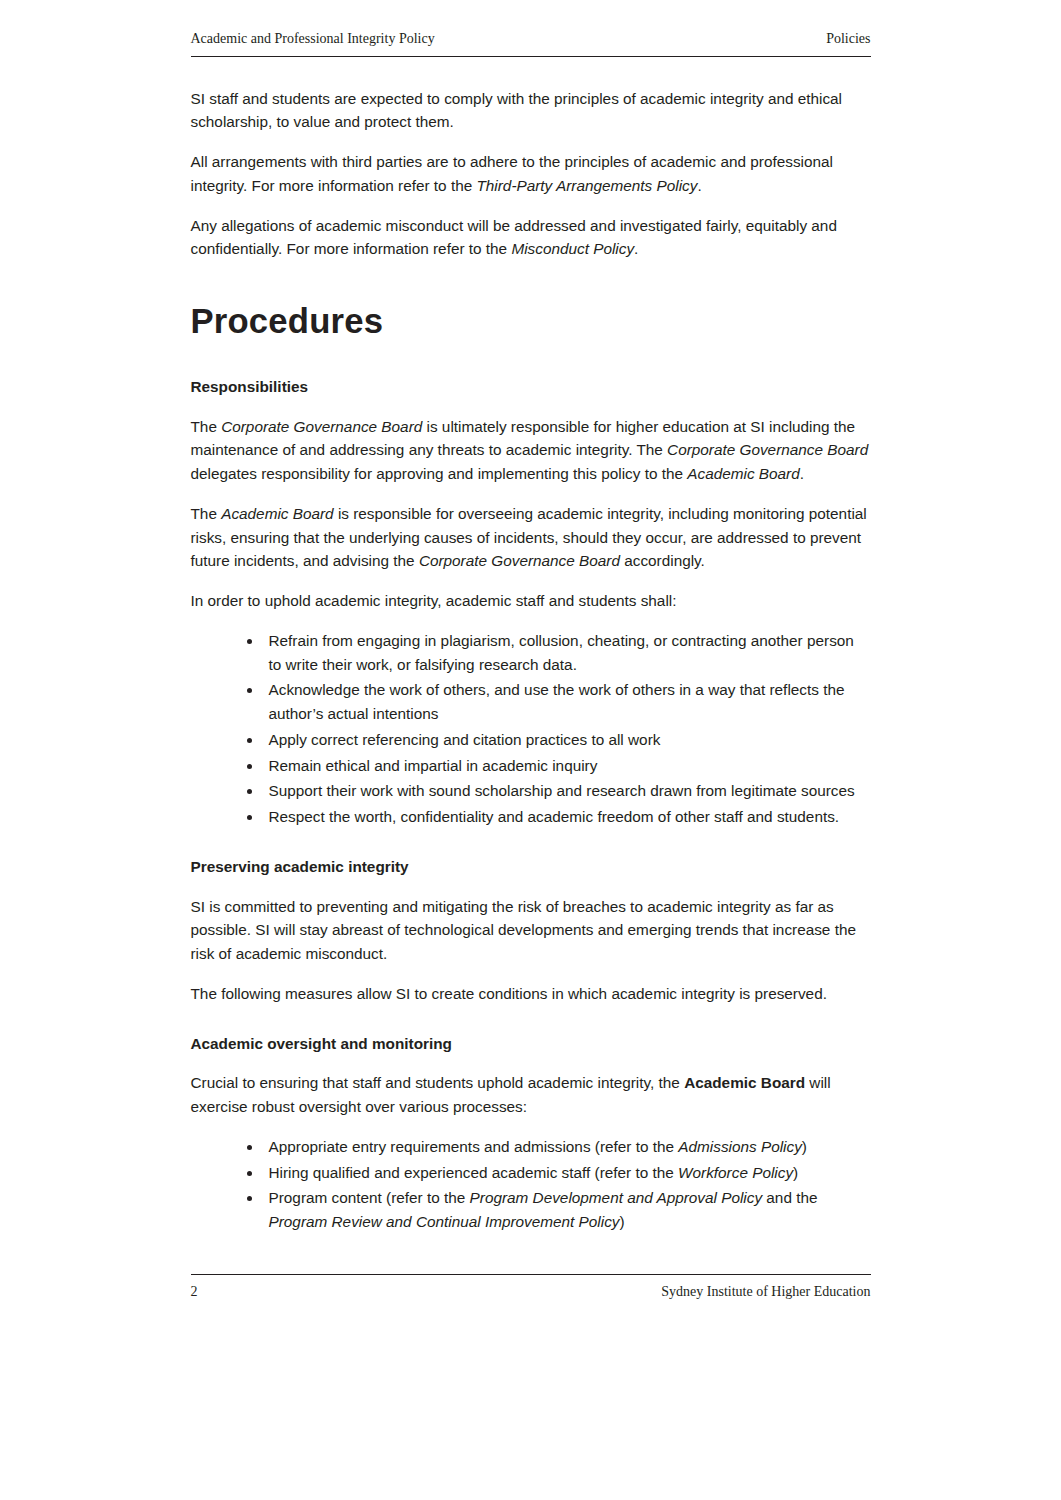Academic and Professional Integrity Policy Policies
SI staff and students are expected to comply with the principles of academic integrity and ethical scholarship, to value and protect them.
All arrangements with third parties are to adhere to the principles of academic and professional integrity. For more information refer to the Third-Party Arrangements Policy.
Any allegations of academic misconduct will be addressed and investigated fairly, equitably and confidentially. For more information refer to the Misconduct Policy.
Procedures
Responsibilities
The Corporate Governance Board is ultimately responsible for higher education at SI including the maintenance of and addressing any threats to academic integrity. The Corporate Governance Board delegates responsibility for approving and implementing this policy to the Academic Board.
The Academic Board is responsible for overseeing academic integrity, including monitoring potential risks, ensuring that the underlying causes of incidents, should they occur, are addressed to prevent future incidents, and advising the Corporate Governance Board accordingly.
In order to uphold academic integrity, academic staff and students shall:
Refrain from engaging in plagiarism, collusion, cheating, or contracting another person to write their work, or falsifying research data.
Acknowledge the work of others, and use the work of others in a way that reflects the author’s actual intentions
Apply correct referencing and citation practices to all work
Remain ethical and impartial in academic inquiry
Support their work with sound scholarship and research drawn from legitimate sources
Respect the worth, confidentiality and academic freedom of other staff and students.
Preserving academic integrity
SI is committed to preventing and mitigating the risk of breaches to academic integrity as far as possible. SI will stay abreast of technological developments and emerging trends that increase the risk of academic misconduct.
The following measures allow SI to create conditions in which academic integrity is preserved.
Academic oversight and monitoring
Crucial to ensuring that staff and students uphold academic integrity, the Academic Board will exercise robust oversight over various processes:
Appropriate entry requirements and admissions (refer to the Admissions Policy)
Hiring qualified and experienced academic staff (refer to the Workforce Policy)
Program content (refer to the Program Development and Approval Policy and the Program Review and Continual Improvement Policy)
2 Sydney Institute of Higher Education